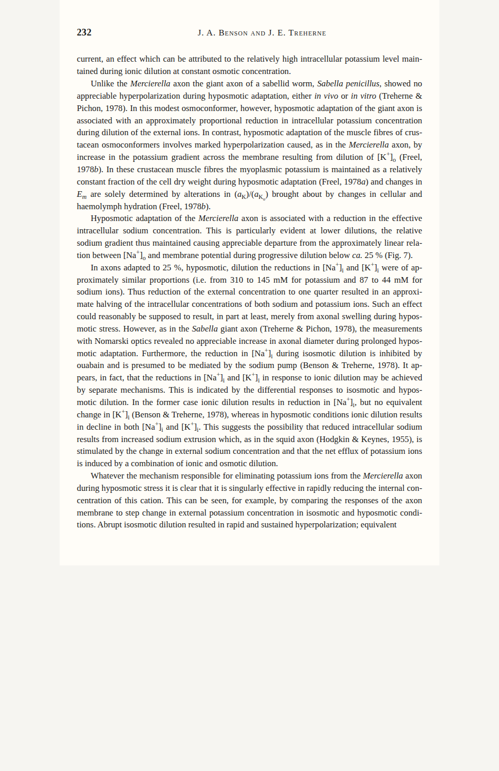232 J. A. Benson and J. E. Treherne
current, an effect which can be attributed to the relatively high intracellular potassium level maintained during ionic dilution at constant osmotic concentration.
Unlike the Mercierella axon the giant axon of a sabellid worm, Sabella penicillus, showed no appreciable hyperpolarization during hyposmotic adaptation, either in vivo or in vitro (Treherne & Pichon, 1978). In this modest osmoconformer, however, hyposmotic adaptation of the giant axon is associated with an approximately proportional reduction in intracellular potassium concentration during dilution of the external ions. In contrast, hyposmotic adaptation of the muscle fibres of crustacean osmoconformers involves marked hyperpolarization caused, as in the Mercierella axon, by increase in the potassium gradient across the membrane resulting from dilution of [K+]o (Freel, 1978b). In these crustacean muscle fibres the myoplasmic potassium is maintained as a relatively constant fraction of the cell dry weight during hyposmotic adaptation (Freel, 1978a) and changes in Em are solely determined by alterations in (aK)/(aKo) brought about by changes in cellular and haemolymph hydration (Freel, 1978b).
Hyposmotic adaptation of the Mercierella axon is associated with a reduction in the effective intracellular sodium concentration. This is particularly evident at lower dilutions, the relative sodium gradient thus maintained causing appreciable departure from the approximately linear relation between [Na+]o and membrane potential during progressive dilution below ca. 25 % (Fig. 7).
In axons adapted to 25 %, hyposmotic, dilution the reductions in [Na+]i and [K+]i were of approximately similar proportions (i.e. from 310 to 145 mM for potassium and 87 to 44 mM for sodium ions). Thus reduction of the external concentration to one quarter resulted in an approximate halving of the intracellular concentrations of both sodium and potassium ions. Such an effect could reasonably be supposed to result, in part at least, merely from axonal swelling during hyposmotic stress. However, as in the Sabella giant axon (Treherne & Pichon, 1978), the measurements with Nomarski optics revealed no appreciable increase in axonal diameter during prolonged hyposmotic adaptation. Furthermore, the reduction in [Na+]i during isosmotic dilution is inhibited by ouabain and is presumed to be mediated by the sodium pump (Benson & Treherne, 1978). It appears, in fact, that the reductions in [Na+]i and [K+]i in response to ionic dilution may be achieved by separate mechanisms. This is indicated by the differential responses to isosmotic and hyposmotic dilution. In the former case ionic dilution results in reduction in [Na+]i, but no equivalent change in [K+]i (Benson & Treherne, 1978), whereas in hyposmotic conditions ionic dilution results in decline in both [Na+]i and [K+]i. This suggests the possibility that reduced intracellular sodium results from increased sodium extrusion which, as in the squid axon (Hodgkin & Keynes, 1955), is stimulated by the change in external sodium concentration and that the net efflux of potassium ions is induced by a combination of ionic and osmotic dilution.
Whatever the mechanism responsible for eliminating potassium ions from the Mercierella axon during hyposmotic stress it is clear that it is singularly effective in rapidly reducing the internal concentration of this cation. This can be seen, for example, by comparing the responses of the axon membrane to step change in external potassium concentration in isosmotic and hyposmotic conditions. Abrupt isosmotic dilution resulted in rapid and sustained hyperpolarization; equivalent